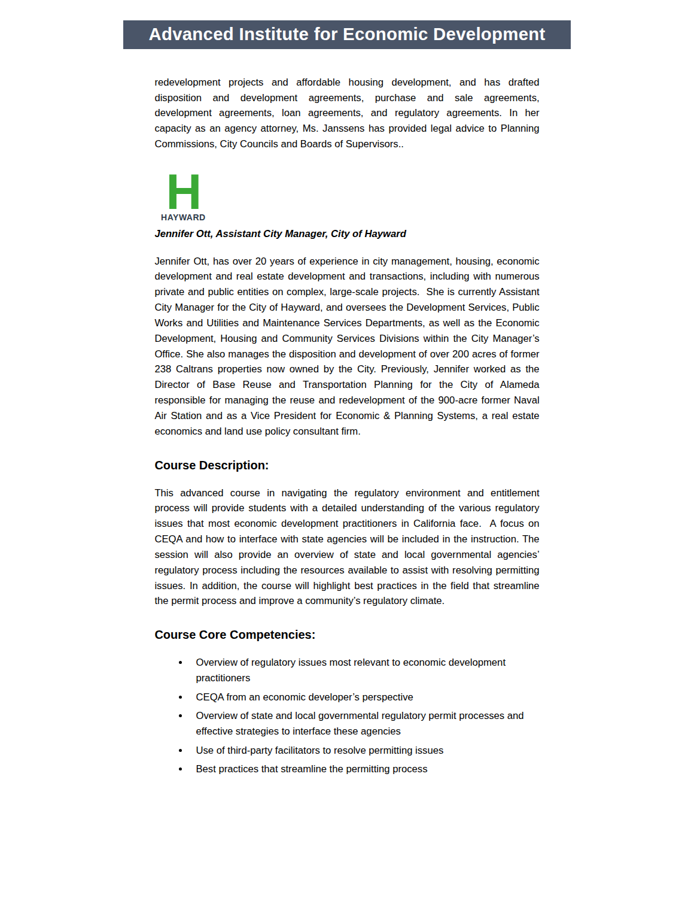Advanced Institute for Economic Development
redevelopment projects and affordable housing development, and has drafted disposition and development agreements, purchase and sale agreements, development agreements, loan agreements, and regulatory agreements. In her capacity as an agency attorney, Ms. Janssens has provided legal advice to Planning Commissions, City Councils and Boards of Supervisors..
H HAYWARD
Jennifer Ott, Assistant City Manager, City of Hayward
Jennifer Ott, has over 20 years of experience in city management, housing, economic development and real estate development and transactions, including with numerous private and public entities on complex, large-scale projects. She is currently Assistant City Manager for the City of Hayward, and oversees the Development Services, Public Works and Utilities and Maintenance Services Departments, as well as the Economic Development, Housing and Community Services Divisions within the City Manager’s Office. She also manages the disposition and development of over 200 acres of former 238 Caltrans properties now owned by the City. Previously, Jennifer worked as the Director of Base Reuse and Transportation Planning for the City of Alameda responsible for managing the reuse and redevelopment of the 900-acre former Naval Air Station and as a Vice President for Economic & Planning Systems, a real estate economics and land use policy consultant firm.
Course Description:
This advanced course in navigating the regulatory environment and entitlement process will provide students with a detailed understanding of the various regulatory issues that most economic development practitioners in California face. A focus on CEQA and how to interface with state agencies will be included in the instruction. The session will also provide an overview of state and local governmental agencies’ regulatory process including the resources available to assist with resolving permitting issues. In addition, the course will highlight best practices in the field that streamline the permit process and improve a community’s regulatory climate.
Course Core Competencies:
Overview of regulatory issues most relevant to economic development practitioners
CEQA from an economic developer’s perspective
Overview of state and local governmental regulatory permit processes and effective strategies to interface these agencies
Use of third-party facilitators to resolve permitting issues
Best practices that streamline the permitting process